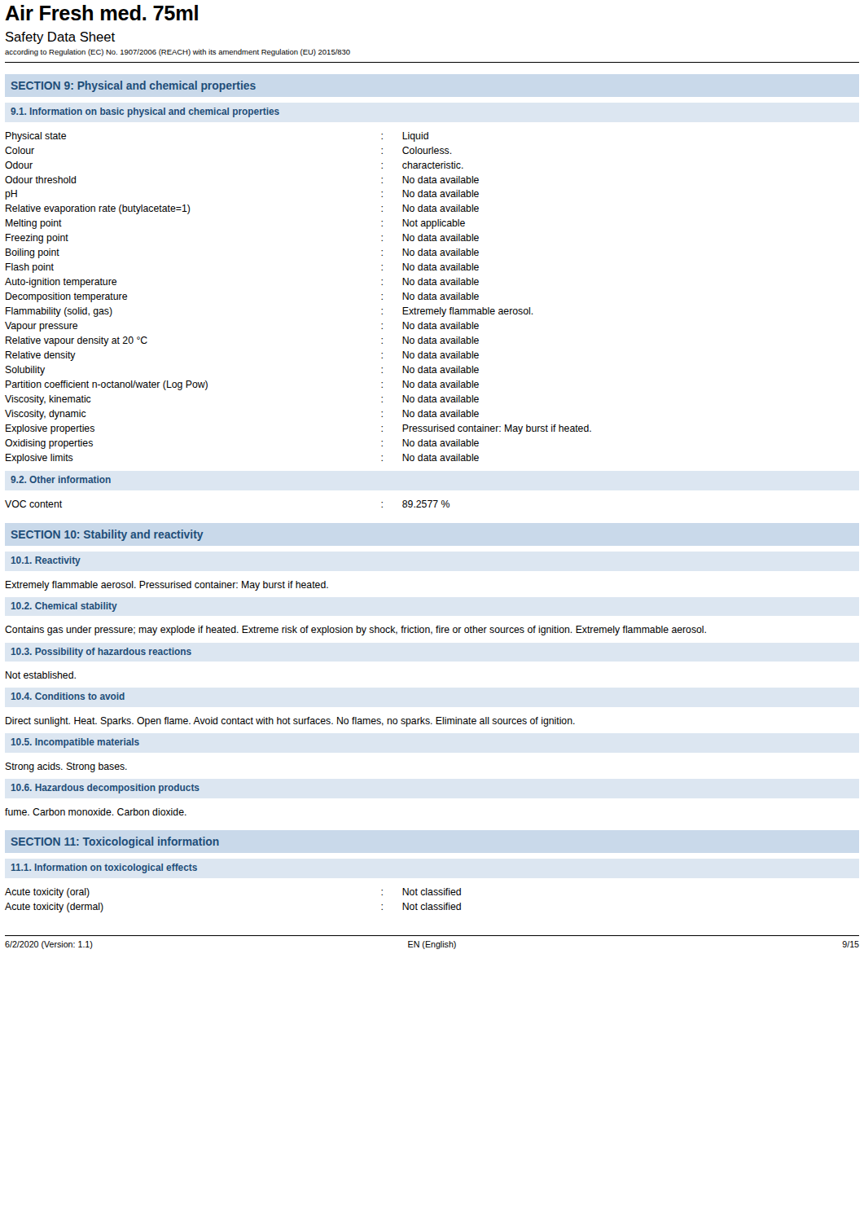Air Fresh med. 75ml
Safety Data Sheet
according to Regulation (EC) No. 1907/2006 (REACH) with its amendment Regulation (EU) 2015/830
SECTION 9: Physical and chemical properties
9.1. Information on basic physical and chemical properties
| Physical state | : | Liquid |
| Colour | : | Colourless. |
| Odour | : | characteristic. |
| Odour threshold | : | No data available |
| pH | : | No data available |
| Relative evaporation rate (butylacetate=1) | : | No data available |
| Melting point | : | Not applicable |
| Freezing point | : | No data available |
| Boiling point | : | No data available |
| Flash point | : | No data available |
| Auto-ignition temperature | : | No data available |
| Decomposition temperature | : | No data available |
| Flammability (solid, gas) | : | Extremely flammable aerosol. |
| Vapour pressure | : | No data available |
| Relative vapour density at 20 °C | : | No data available |
| Relative density | : | No data available |
| Solubility | : | No data available |
| Partition coefficient n-octanol/water (Log Pow) | : | No data available |
| Viscosity, kinematic | : | No data available |
| Viscosity, dynamic | : | No data available |
| Explosive properties | : | Pressurised container: May burst if heated. |
| Oxidising properties | : | No data available |
| Explosive limits | : | No data available |
9.2. Other information
| VOC content | : | 89.2577 % |
SECTION 10: Stability and reactivity
10.1. Reactivity
Extremely flammable aerosol. Pressurised container: May burst if heated.
10.2. Chemical stability
Contains gas under pressure; may explode if heated. Extreme risk of explosion by shock, friction, fire or other sources of ignition. Extremely flammable aerosol.
10.3. Possibility of hazardous reactions
Not established.
10.4. Conditions to avoid
Direct sunlight. Heat. Sparks. Open flame. Avoid contact with hot surfaces. No flames, no sparks. Eliminate all sources of ignition.
10.5. Incompatible materials
Strong acids. Strong bases.
10.6. Hazardous decomposition products
fume. Carbon monoxide. Carbon dioxide.
SECTION 11: Toxicological information
11.1. Information on toxicological effects
| Acute toxicity (oral) | : | Not classified |
| Acute toxicity (dermal) | : | Not classified |
6/2/2020 (Version: 1.1)
EN (English)
9/15